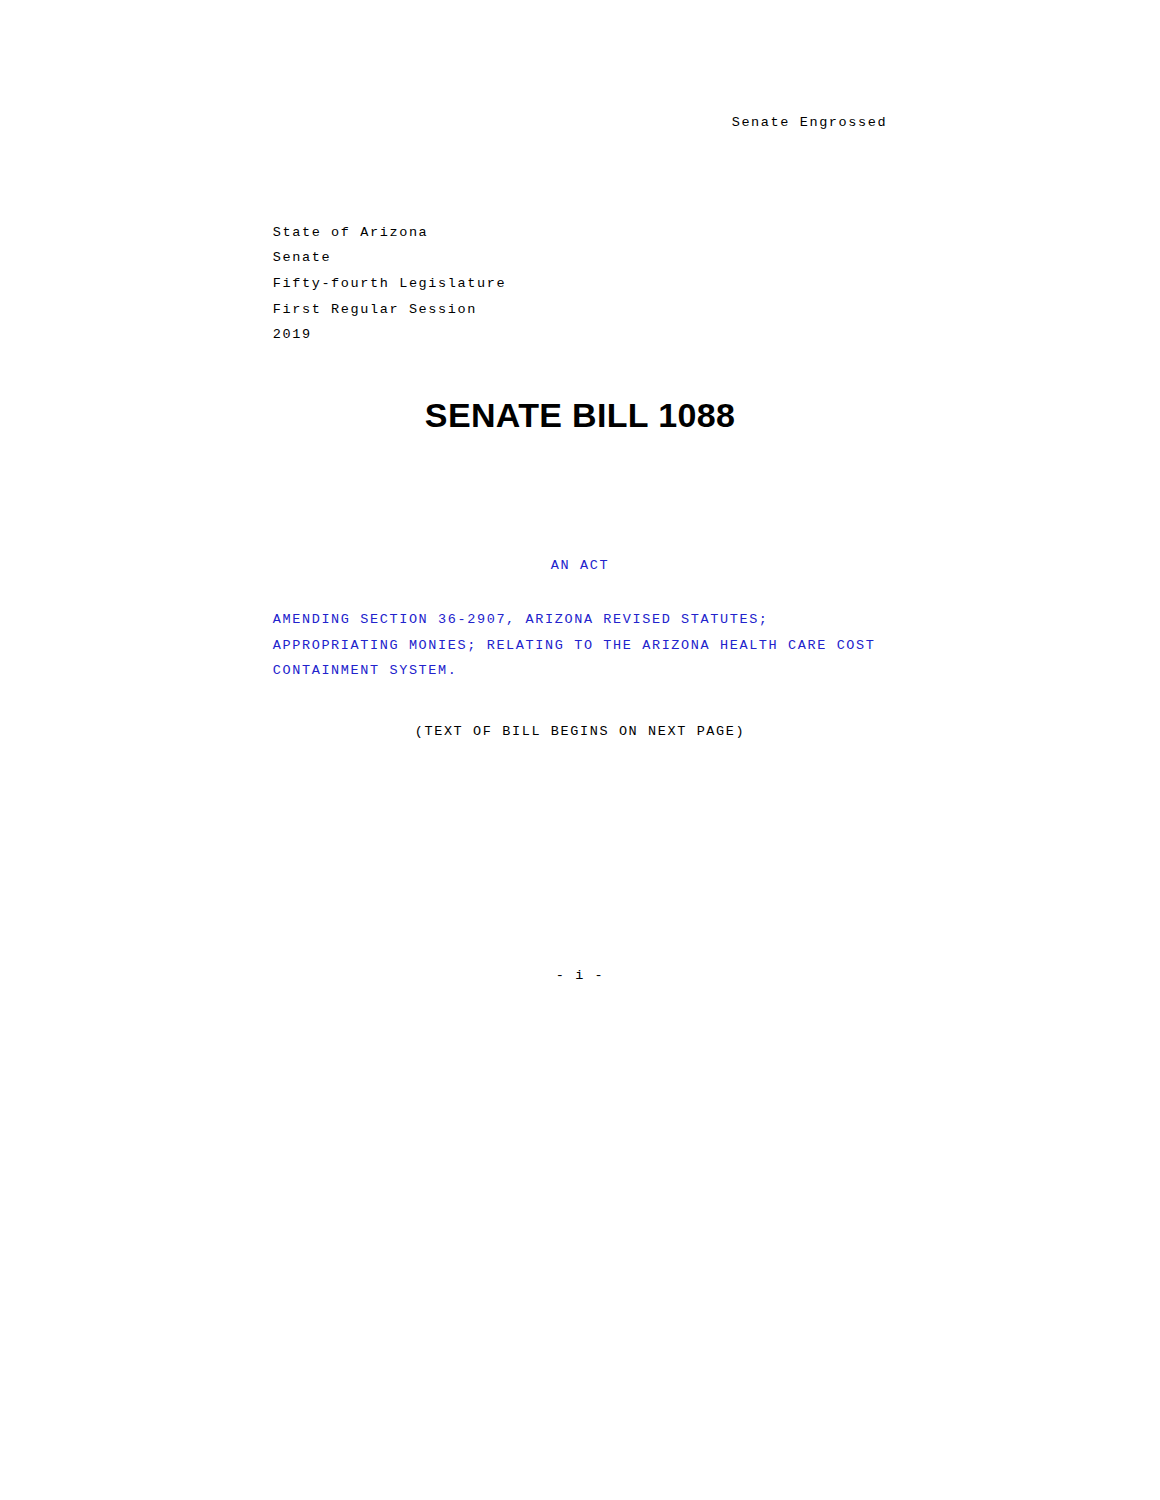Senate Engrossed
State of Arizona
Senate
Fifty-fourth Legislature
First Regular Session
2019
SENATE BILL 1088
AN ACT
AMENDING SECTION 36-2907, ARIZONA REVISED STATUTES; APPROPRIATING MONIES; RELATING TO THE ARIZONA HEALTH CARE COST CONTAINMENT SYSTEM.
(TEXT OF BILL BEGINS ON NEXT PAGE)
- i -